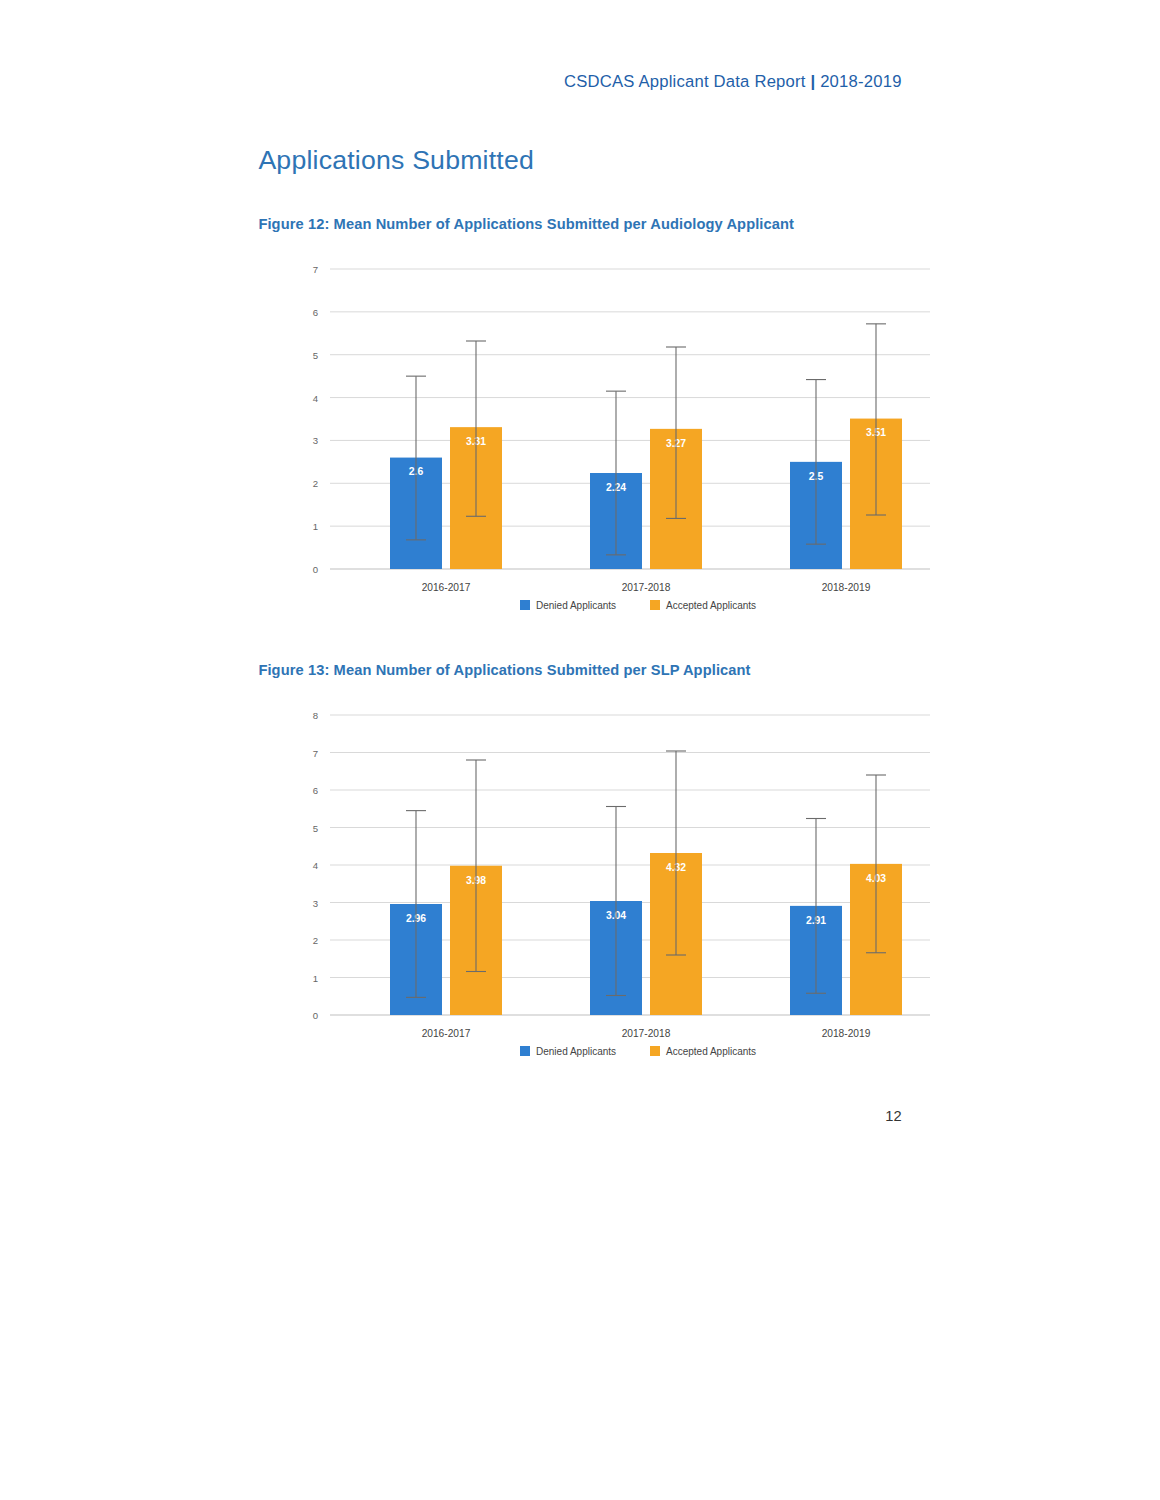CSDCAS Applicant Data Report | 2018-2019
Applications Submitted
Figure 12: Mean Number of Applications Submitted per Audiology Applicant
7 6 5 4 3 2 1 0 2.6 3.31 2016-2017 2.24 3.27 2017-2018 2.5 3.51 2018-2019 Denied Applicants Accepted Applicants
Figure 13: Mean Number of Applications Submitted per SLP Applicant
8 7 6 5 4 3 2 1 0 2.96 3.98 2016-2017 3.04 4.32 2017-2018 2.91 4.03 2018-2019 Denied Applicants Accepted Applicants
12